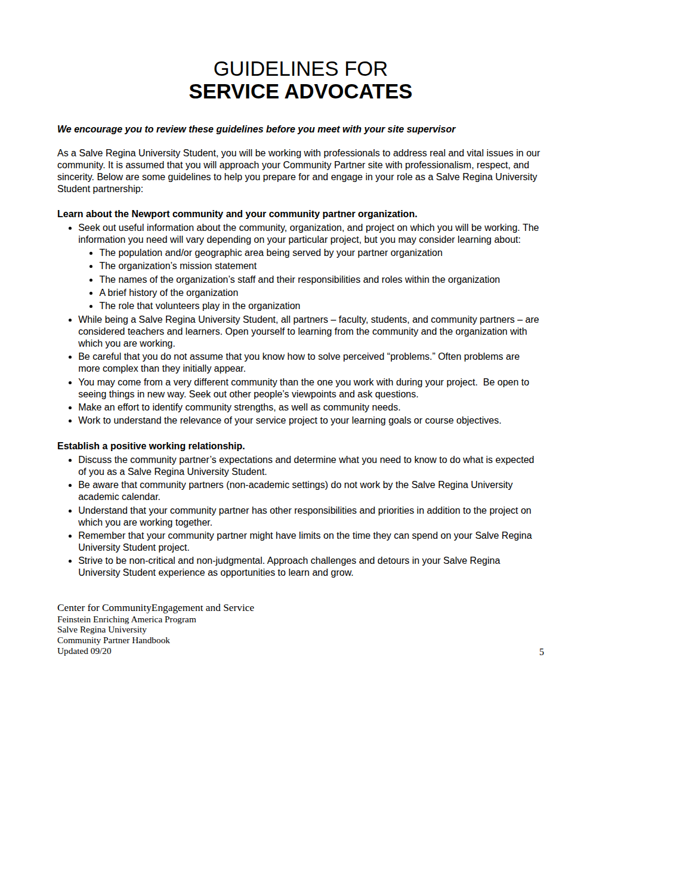GUIDELINES FOR SERVICE ADVOCATES
We encourage you to review these guidelines before you meet with your site supervisor
As a Salve Regina University Student, you will be working with professionals to address real and vital issues in our community. It is assumed that you will approach your Community Partner site with professionalism, respect, and sincerity. Below are some guidelines to help you prepare for and engage in your role as a Salve Regina University Student partnership:
Learn about the Newport community and your community partner organization.
Seek out useful information about the community, organization, and project on which you will be working. The information you need will vary depending on your particular project, but you may consider learning about:
The population and/or geographic area being served by your partner organization
The organization’s mission statement
The names of the organization’s staff and their responsibilities and roles within the organization
A brief history of the organization
The role that volunteers play in the organization
While being a Salve Regina University Student, all partners – faculty, students, and community partners – are considered teachers and learners. Open yourself to learning from the community and the organization with which you are working.
Be careful that you do not assume that you know how to solve perceived “problems.” Often problems are more complex than they initially appear.
You may come from a very different community than the one you work with during your project. Be open to seeing things in new way. Seek out other people’s viewpoints and ask questions.
Make an effort to identify community strengths, as well as community needs.
Work to understand the relevance of your service project to your learning goals or course objectives.
Establish a positive working relationship.
Discuss the community partner’s expectations and determine what you need to know to do what is expected of you as a Salve Regina University Student.
Be aware that community partners (non-academic settings) do not work by the Salve Regina University academic calendar.
Understand that your community partner has other responsibilities and priorities in addition to the project on which you are working together.
Remember that your community partner might have limits on the time they can spend on your Salve Regina University Student project.
Strive to be non-critical and non-judgmental. Approach challenges and detours in your Salve Regina University Student experience as opportunities to learn and grow.
Center for CommunityEngagement and Service
Feinstein Enriching America Program
Salve Regina University
Community Partner Handbook
Updated 09/20
5